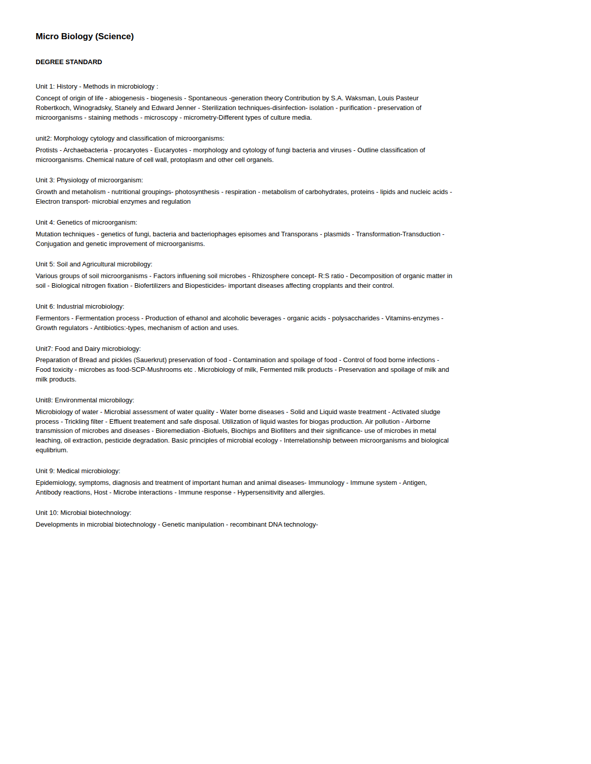Micro Biology (Science)
DEGREE STANDARD
Unit 1: History - Methods in microbiology :
Concept of origin of life - abiogenesis - biogenesis - Spontaneous -generation theory Contribution by S.A. Waksman, Louis Pasteur Robertkoch, Winogradsky, Stanely and Edward Jenner - Sterilization techniques-disinfection- isolation - purification - preservation of microorganisms - staining methods - microscopy - micrometry-Different types of culture media.
unit2: Morphology cytology and classification of microorganisms:
Protists - Archaebacteria - procaryotes - Eucaryotes - morphology and cytology of fungi bacteria and viruses - Outline classification of microorganisms. Chemical nature of cell wall, protoplasm and other cell organels.
Unit 3: Physiology of microorganism:
Growth and metaholism - nutritional groupings- photosynthesis - respiration - metabolism of carbohydrates, proteins - lipids and nucleic acids - Electron transport- microbial enzymes and regulation
Unit 4: Genetics of microorganism:
Mutation techniques - genetics of fungi, bacteria and bacteriophages episomes and Transporans - plasmids - Transformation-Transduction - Conjugation and genetic improvement of microorganisms.
Unit 5: Soil and Agricultural microbilogy:
Various groups of soil microorganisms - Factors influening soil microbes - Rhizosphere concept- R:S ratio - Decomposition of organic matter in soil - Biological nitrogen fixation - Biofertilizers and Biopesticides- important diseases affecting cropplants and their control.
Unit 6: Industrial microbiology:
Fermentors - Fermentation process - Production of ethanol and alcoholic beverages - organic acids - polysaccharides - Vitamins-enzymes - Growth regulators - Antibiotics:-types, mechanism of action and uses.
Unit7: Food and Dairy microbiology:
Preparation of Bread and pickles (Sauerkrut) preservation of food - Contamination and spoilage of food - Control of food borne infections - Food toxicity - microbes as food-SCP-Mushrooms etc . Microbiology of milk, Fermented milk products - Preservation and spoilage of milk and milk products.
Unit8: Environmental microbilogy:
Microbiology of water - Microbial assessment of water quality - Water borne diseases - Solid and Liquid waste treatment - Activated sludge process - Trickling filter - Effluent treatement and safe disposal. Utilization of liquid wastes for biogas production. Air pollution - Airborne transmission of microbes and diseases - Bioremediation -Biofuels, Biochips and Biofilters and their significance- use of microbes in metal leaching, oil extraction, pesticide degradation. Basic principles of microbial ecology - Interrelationship between microorganisms and biological equlibrium.
Unit 9: Medical microbiology:
Epidemiology, symptoms, diagnosis and treatment of important human and animal diseases- Immunology - Immune system - Antigen, Antibody reactions, Host - Microbe interactions - Immune response - Hypersensitivity and allergies.
Unit 10: Microbial biotechnology:
Developments in microbial biotechnology - Genetic manipulation - recombinant DNA technology-